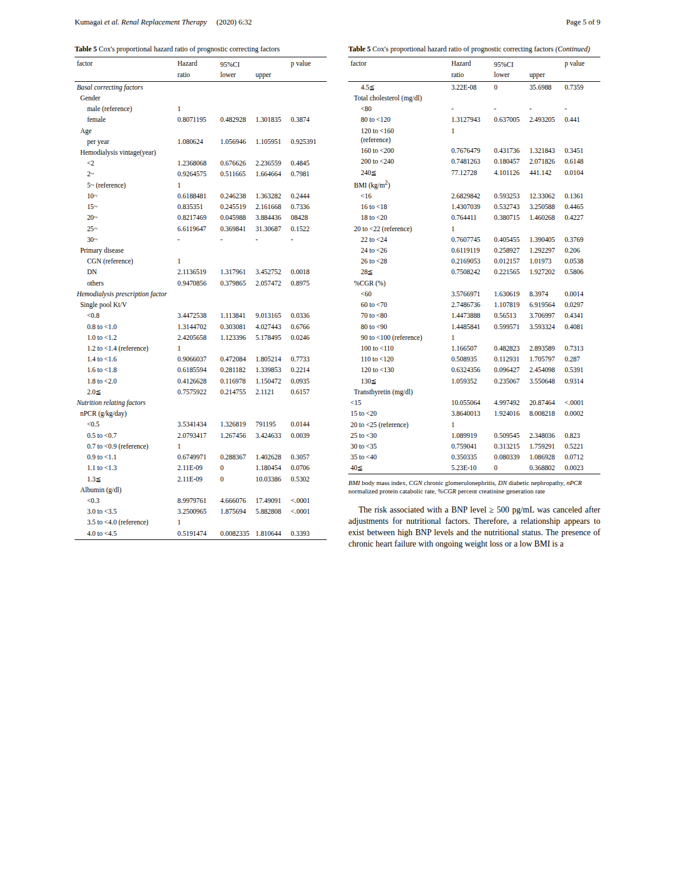Kumagai et al. Renal Replacement Therapy (2020) 6:32
Page 5 of 9
Table 5 Cox's proportional hazard ratio of prognostic correcting factors
| factor | Hazard | 95%CI | p value |
| --- | --- | --- | --- |
| | ratio | lower | upper | |
| Basal correcting factors |
| Gender | | | | |
| male (reference) | 1 | | | |
| female | 0.8071195 | 0.482928 | 1.301835 | 0.3874 |
| Age | | | | |
| per year | 1.080624 | 1.056946 | 1.105951 | 0.925391 |
| Hemodialysis vintage(year) | | | | |
| <2 | 1.2368068 | 0.676626 | 2.236559 | 0.4845 |
| 2~ | 0.9264575 | 0.511665 | 1.664664 | 0.7981 |
| 5~ (reference) | 1 | | | |
| 10~ | 0.6188481 | 0.246238 | 1.363282 | 0.2444 |
| 15~ | 0.835351 | 0.245519 | 2.161668 | 0.7336 |
| 20~ | 0.8217469 | 0.045988 | 3.884436 | 08428 |
| 25~ | 6.6119647 | 0.369841 | 31.30687 | 0.1522 |
| 30~ | - | - | - | - |
| Primary disease | | | | |
| CGN (reference) | 1 | | | |
| DN | 2.1136519 | 1.317961 | 3.452752 | 0.0018 |
| others | 0.9470856 | 0.379865 | 2.057472 | 0.8975 |
| Hemodialysis prescription factor |
| Single pool Kt/V | | | | |
| <0.8 | 3.4472538 | 1.113841 | 9.013165 | 0.0336 |
| 0.8 to <1.0 | 1.3144702 | 0.303081 | 4.027443 | 0.6766 |
| 1.0 to <1.2 | 2.4205658 | 1.123396 | 5.178495 | 0.0246 |
| 1.2 to <1.4 (reference) | 1 | | | |
| 1.4 to <1.6 | 0.9066037 | 0.472084 | 1.805214 | 0.7733 |
| 1.6 to <1.8 | 0.6185594 | 0.281182 | 1.339853 | 0.2214 |
| 1.8 to <2.0 | 0.4126628 | 0.116978 | 1.150472 | 0.0935 |
| 2.0≦ | 0.7575922 | 0.214755 | 2.1121 | 0.6157 |
| Nutrition relating factors |
| nPCR (g/kg/day) | | | | |
| <0.5 | 3.5341434 | 1.326819 | 791195 | 0.0144 |
| 0.5 to <0.7 | 2.0793417 | 1.267456 | 3.424633 | 0.0039 |
| 0.7 to <0.9 (reference) | 1 | | | |
| 0.9 to <1.1 | 0.6749971 | 0.288367 | 1.402628 | 0.3057 |
| 1.1 to <1.3 | 2.11E-09 | 0 | 1.180454 | 0.0706 |
| 1.3≦ | 2.11E-09 | 0 | 10.03386 | 0.5302 |
| Albumin (g/dl) | | | | |
| <0.3 | 8.9979761 | 4.666076 | 17.49091 | <.0001 |
| 3.0 to <3.5 | 3.2500965 | 1.875694 | 5.882808 | <.0001 |
| 3.5 to <4.0 (reference) | 1 | | | |
| 4.0 to <4.5 | 0.5191474 | 0.0082335 | 1.810644 | 0.3393 |
Table 5 Cox's proportional hazard ratio of prognostic correcting factors (Continued)
| factor | Hazard | 95%CI | p value |
| --- | --- | --- | --- |
| | ratio | lower | upper | |
| 4.5≦ | 3.22E-08 | 0 | 35.6988 | 0.7359 |
| Total cholesterol (mg/dl) | | | | |
| <80 | - | - | - | - |
| 80 to <120 | 1.3127943 | 0.637005 | 2.493205 | 0.441 |
| 120 to <160 (reference) | 1 | | | |
| 160 to <200 | 0.7676479 | 0.431736 | 1.321843 | 0.3451 |
| 200 to <240 | 0.7481263 | 0.180457 | 2.071826 | 0.6148 |
| 240≦ | 77.12728 | 4.101126 | 441.142 | 0.0104 |
| BMI (kg/m 2 ) | | | | |
| <16 | 2.6829842 | 0.593253 | 12.33062 | 0.1361 |
| 16 to <18 | 1.4307039 | 0.532743 | 3.250588 | 0.4465 |
| 18 to <20 | 0.764411 | 0.380715 | 1.460268 | 0.4227 |
| 20 to <22 (reference) | 1 | | | |
| 22 to <24 | 0.7607745 | 0.405455 | 1.390405 | 0.3769 |
| 24 to <26 | 0.6119119 | 0.258927 | 1.292297 | 0.206 |
| 26 to <28 | 0.2169053 | 0.012157 | 1.01973 | 0.0538 |
| 28≦ | 0.7508242 | 0.221565 | 1.927202 | 0.5806 |
| %CGR (%) | | | | |
| <60 | 3.5766971 | 1.630619 | 8.3974 | 0.0014 |
| 60 to <70 | 2.7486736 | 1.107819 | 6.919564 | 0.0297 |
| 70 to <80 | 1.4473888 | 0.56513 | 3.706997 | 0.4341 |
| 80 to <90 | 1.4485841 | 0.599571 | 3.593324 | 0.4081 |
| 90 to <100 (reference) | 1 | | | |
| 100 to <110 | 1.166507 | 0.482823 | 2.893589 | 0.7313 |
| 110 to <120 | 0.508935 | 0.112931 | 1.705797 | 0.287 |
| 120 to <130 | 0.6324356 | 0.096427 | 2.454098 | 0.5391 |
| 130≦ | 1.059352 | 0.235067 | 3.550648 | 0.9314 |
| Transthyretin (mg/dl) | | | | |
| <15 | 10.055064 | 4.997492 | 20.87464 | <.0001 |
| 15 to <20 | 3.8640013 | 1.924016 | 8.008218 | 0.0002 |
| 20 to <25 (reference) | 1 | | | |
| 25 to <30 | 1.089919 | 0.509545 | 2.348036 | 0.823 |
| 30 to <35 | 0.759041 | 0.313215 | 1.759291 | 0.5221 |
| 35 to <40 | 0.350335 | 0.080339 | 1.086928 | 0.0712 |
| 40≦ | 5.23E-10 | 0 | 0.368802 | 0.0023 |
BMI body mass index, CGN chronic glomerulonephritis, DN diabetic nephropathy, nPCR normalized protein catabolic rate, %CGR percent creatinine generation rate
The risk associated with a BNP level ≥ 500 pg/mL was canceled after adjustments for nutritional factors. Therefore, a relationship appears to exist between high BNP levels and the nutritional status. The presence of chronic heart failure with ongoing weight loss or a low BMI is a